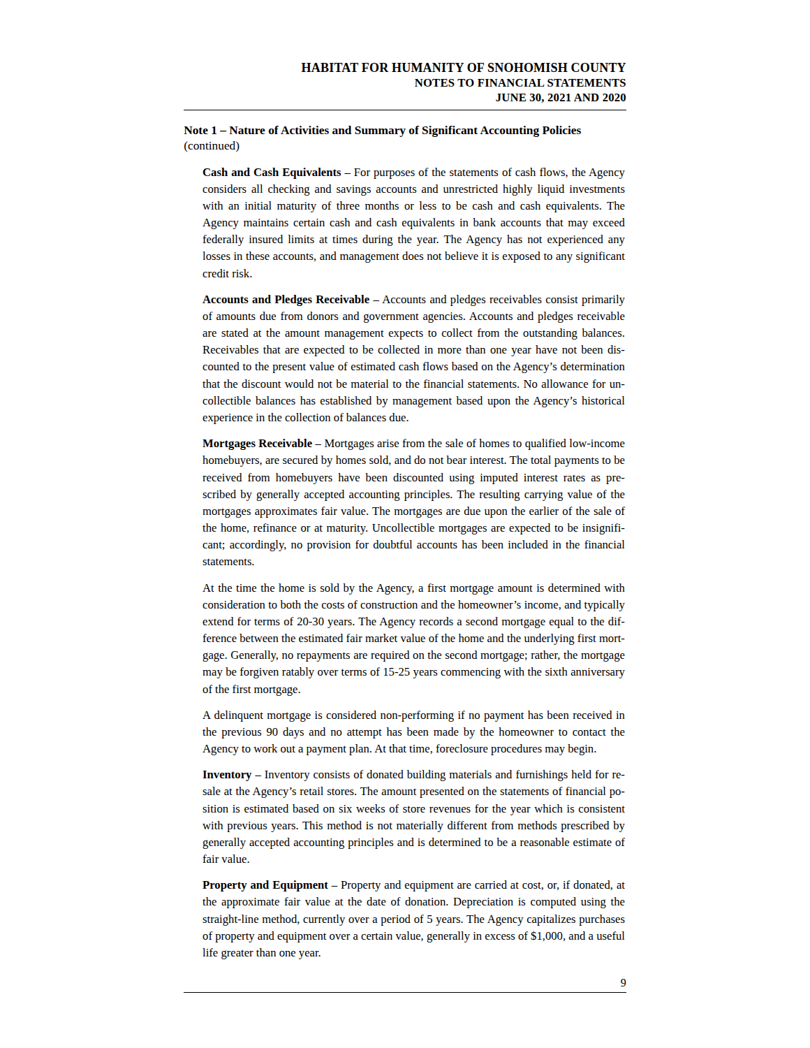HABITAT FOR HUMANITY OF SNOHOMISH COUNTY
NOTES TO FINANCIAL STATEMENTS
JUNE 30, 2021 AND 2020
Note 1 – Nature of Activities and Summary of Significant Accounting Policies (continued)
Cash and Cash Equivalents – For purposes of the statements of cash flows, the Agency considers all checking and savings accounts and unrestricted highly liquid investments with an initial maturity of three months or less to be cash and cash equivalents. The Agency maintains certain cash and cash equivalents in bank accounts that may exceed federally insured limits at times during the year. The Agency has not experienced any losses in these accounts, and management does not believe it is exposed to any significant credit risk.
Accounts and Pledges Receivable – Accounts and pledges receivables consist primarily of amounts due from donors and government agencies. Accounts and pledges receivable are stated at the amount management expects to collect from the outstanding balances. Receivables that are expected to be collected in more than one year have not been discounted to the present value of estimated cash flows based on the Agency’s determination that the discount would not be material to the financial statements. No allowance for uncollectible balances has established by management based upon the Agency’s historical experience in the collection of balances due.
Mortgages Receivable – Mortgages arise from the sale of homes to qualified low-income homebuyers, are secured by homes sold, and do not bear interest. The total payments to be received from homebuyers have been discounted using imputed interest rates as prescribed by generally accepted accounting principles. The resulting carrying value of the mortgages approximates fair value. The mortgages are due upon the earlier of the sale of the home, refinance or at maturity. Uncollectible mortgages are expected to be insignificant; accordingly, no provision for doubtful accounts has been included in the financial statements.
At the time the home is sold by the Agency, a first mortgage amount is determined with consideration to both the costs of construction and the homeowner’s income, and typically extend for terms of 20-30 years. The Agency records a second mortgage equal to the difference between the estimated fair market value of the home and the underlying first mortgage. Generally, no repayments are required on the second mortgage; rather, the mortgage may be forgiven ratably over terms of 15-25 years commencing with the sixth anniversary of the first mortgage.
A delinquent mortgage is considered non-performing if no payment has been received in the previous 90 days and no attempt has been made by the homeowner to contact the Agency to work out a payment plan. At that time, foreclosure procedures may begin.
Inventory – Inventory consists of donated building materials and furnishings held for re-sale at the Agency’s retail stores. The amount presented on the statements of financial position is estimated based on six weeks of store revenues for the year which is consistent with previous years. This method is not materially different from methods prescribed by generally accepted accounting principles and is determined to be a reasonable estimate of fair value.
Property and Equipment – Property and equipment are carried at cost, or, if donated, at the approximate fair value at the date of donation. Depreciation is computed using the straight-line method, currently over a period of 5 years. The Agency capitalizes purchases of property and equipment over a certain value, generally in excess of $1,000, and a useful life greater than one year.
9